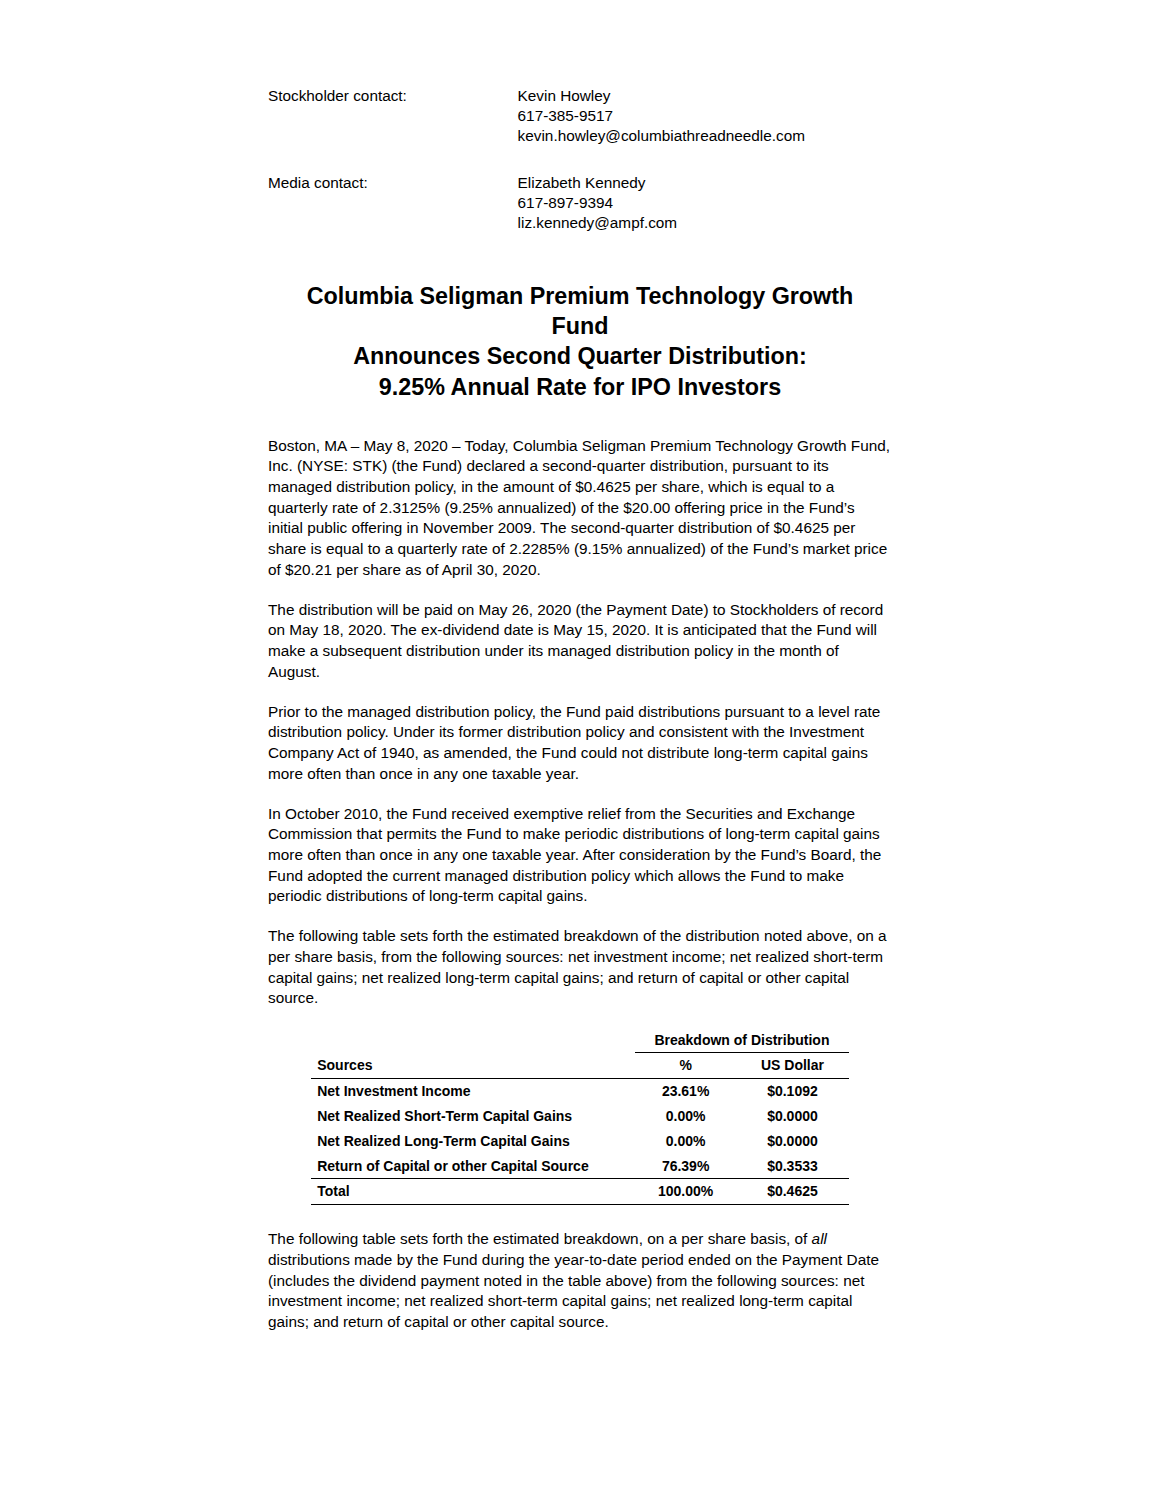Stockholder contact:
Kevin Howley
617-385-9517
kevin.howley@columbiathreadneedle.com
Media contact:
Elizabeth Kennedy
617-897-9394
liz.kennedy@ampf.com
Columbia Seligman Premium Technology Growth Fund
Announces Second Quarter Distribution:
9.25% Annual Rate for IPO Investors
Boston, MA – May 8, 2020 – Today, Columbia Seligman Premium Technology Growth Fund, Inc. (NYSE: STK) (the Fund) declared a second-quarter distribution, pursuant to its managed distribution policy, in the amount of $0.4625 per share, which is equal to a quarterly rate of 2.3125% (9.25% annualized) of the $20.00 offering price in the Fund’s initial public offering in November 2009. The second-quarter distribution of $0.4625 per share is equal to a quarterly rate of 2.2285% (9.15% annualized) of the Fund’s market price of $20.21 per share as of April 30, 2020.
The distribution will be paid on May 26, 2020 (the Payment Date) to Stockholders of record on May 18, 2020. The ex-dividend date is May 15, 2020. It is anticipated that the Fund will make a subsequent distribution under its managed distribution policy in the month of August.
Prior to the managed distribution policy, the Fund paid distributions pursuant to a level rate distribution policy. Under its former distribution policy and consistent with the Investment Company Act of 1940, as amended, the Fund could not distribute long-term capital gains more often than once in any one taxable year.
In October 2010, the Fund received exemptive relief from the Securities and Exchange Commission that permits the Fund to make periodic distributions of long-term capital gains more often than once in any one taxable year. After consideration by the Fund’s Board, the Fund adopted the current managed distribution policy which allows the Fund to make periodic distributions of long-term capital gains.
The following table sets forth the estimated breakdown of the distribution noted above, on a per share basis, from the following sources: net investment income; net realized short-term capital gains; net realized long-term capital gains; and return of capital or other capital source.
| | Breakdown of Distribution |
| --- | --- |
| Sources | % | US Dollar |
| Net Investment Income | 23.61% | $0.1092 |
| Net Realized Short-Term Capital Gains | 0.00% | $0.0000 |
| Net Realized Long-Term Capital Gains | 0.00% | $0.0000 |
| Return of Capital or other Capital Source | 76.39% | $0.3533 |
| Total | 100.00% | $0.4625 |
The following table sets forth the estimated breakdown, on a per share basis, of all distributions made by the Fund during the year-to-date period ended on the Payment Date (includes the dividend payment noted in the table above) from the following sources: net investment income; net realized short-term capital gains; net realized long-term capital gains; and return of capital or other capital source.